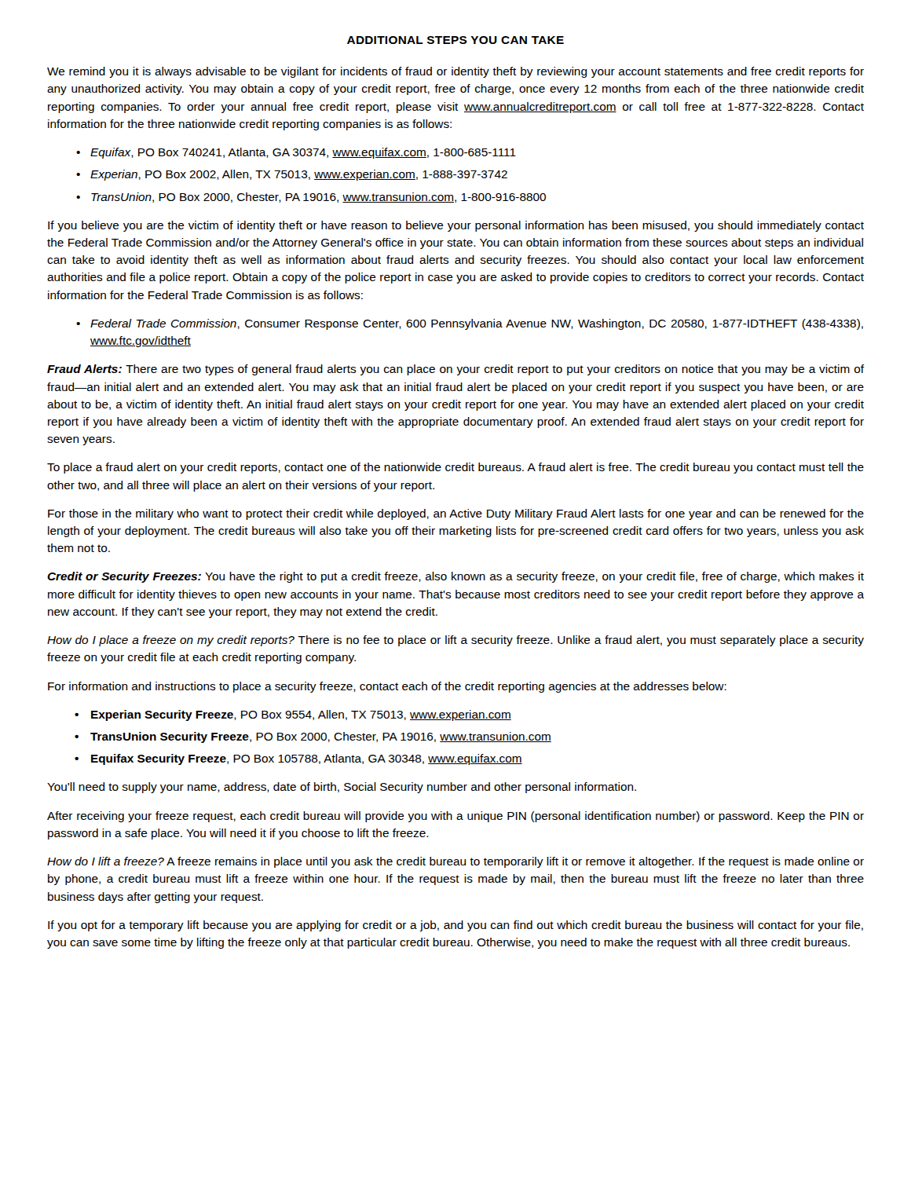ADDITIONAL STEPS YOU CAN TAKE
We remind you it is always advisable to be vigilant for incidents of fraud or identity theft by reviewing your account statements and free credit reports for any unauthorized activity. You may obtain a copy of your credit report, free of charge, once every 12 months from each of the three nationwide credit reporting companies. To order your annual free credit report, please visit www.annualcreditreport.com or call toll free at 1-877-322-8228. Contact information for the three nationwide credit reporting companies is as follows:
Equifax, PO Box 740241, Atlanta, GA 30374, www.equifax.com, 1-800-685-1111
Experian, PO Box 2002, Allen, TX 75013, www.experian.com, 1-888-397-3742
TransUnion, PO Box 2000, Chester, PA 19016, www.transunion.com, 1-800-916-8800
If you believe you are the victim of identity theft or have reason to believe your personal information has been misused, you should immediately contact the Federal Trade Commission and/or the Attorney General's office in your state. You can obtain information from these sources about steps an individual can take to avoid identity theft as well as information about fraud alerts and security freezes. You should also contact your local law enforcement authorities and file a police report. Obtain a copy of the police report in case you are asked to provide copies to creditors to correct your records. Contact information for the Federal Trade Commission is as follows:
Federal Trade Commission, Consumer Response Center, 600 Pennsylvania Avenue NW, Washington, DC 20580, 1-877-IDTHEFT (438-4338), www.ftc.gov/idtheft
Fraud Alerts: There are two types of general fraud alerts you can place on your credit report to put your creditors on notice that you may be a victim of fraud—an initial alert and an extended alert. You may ask that an initial fraud alert be placed on your credit report if you suspect you have been, or are about to be, a victim of identity theft. An initial fraud alert stays on your credit report for one year. You may have an extended alert placed on your credit report if you have already been a victim of identity theft with the appropriate documentary proof. An extended fraud alert stays on your credit report for seven years.
To place a fraud alert on your credit reports, contact one of the nationwide credit bureaus. A fraud alert is free. The credit bureau you contact must tell the other two, and all three will place an alert on their versions of your report.
For those in the military who want to protect their credit while deployed, an Active Duty Military Fraud Alert lasts for one year and can be renewed for the length of your deployment. The credit bureaus will also take you off their marketing lists for pre-screened credit card offers for two years, unless you ask them not to.
Credit or Security Freezes: You have the right to put a credit freeze, also known as a security freeze, on your credit file, free of charge, which makes it more difficult for identity thieves to open new accounts in your name. That's because most creditors need to see your credit report before they approve a new account. If they can't see your report, they may not extend the credit.
How do I place a freeze on my credit reports? There is no fee to place or lift a security freeze. Unlike a fraud alert, you must separately place a security freeze on your credit file at each credit reporting company.
For information and instructions to place a security freeze, contact each of the credit reporting agencies at the addresses below:
Experian Security Freeze, PO Box 9554, Allen, TX 75013, www.experian.com
TransUnion Security Freeze, PO Box 2000, Chester, PA 19016, www.transunion.com
Equifax Security Freeze, PO Box 105788, Atlanta, GA 30348, www.equifax.com
You'll need to supply your name, address, date of birth, Social Security number and other personal information.
After receiving your freeze request, each credit bureau will provide you with a unique PIN (personal identification number) or password. Keep the PIN or password in a safe place. You will need it if you choose to lift the freeze.
How do I lift a freeze? A freeze remains in place until you ask the credit bureau to temporarily lift it or remove it altogether. If the request is made online or by phone, a credit bureau must lift a freeze within one hour. If the request is made by mail, then the bureau must lift the freeze no later than three business days after getting your request.
If you opt for a temporary lift because you are applying for credit or a job, and you can find out which credit bureau the business will contact for your file, you can save some time by lifting the freeze only at that particular credit bureau. Otherwise, you need to make the request with all three credit bureaus.